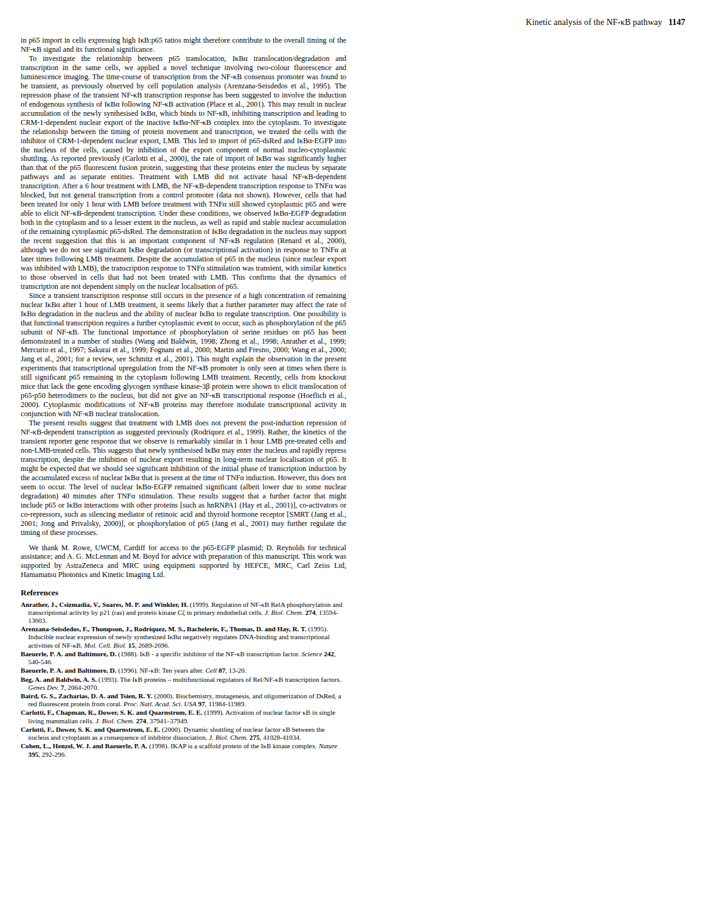Kinetic analysis of the NF-κB pathway 1147
in p65 import in cells expressing high IκB:p65 ratios might therefore contribute to the overall timing of the NF-κB signal and its functional significance.
To investigate the relationship between p65 translocation, IκBα translocation/degradation and transcription in the same cells, we applied a novel technique involving two-colour fluorescence and luminescence imaging. The time-course of transcription from the NF-κB consensus promoter was found to be transient, as previously observed by cell population analysis (Arenzana-Seisdedos et al., 1995). The repression phase of the transient NF-κB transcription response has been suggested to involve the induction of endogenous synthesis of IκBα following NF-κB activation (Place et al., 2001). This may result in nuclear accumulation of the newly synthesised IκBα, which binds to NF-κB, inhibiting transcription and leading to CRM-1-dependent nuclear export of the inactive IκBα-NF-κB complex into the cytoplasm. To investigate the relationship between the timing of protein movement and transcription, we treated the cells with the inhibitor of CRM-1-dependent nuclear export, LMB. This led to import of p65-dsRed and IκBα-EGFP into the nucleus of the cells, caused by inhibition of the export component of normal nucleo-cytoplasmic shuttling. As reported previously (Carlotti et al., 2000), the rate of import of IκBα was significantly higher than that of the p65 fluorescent fusion protein, suggesting that these proteins enter the nucleus by separate pathways and as separate entities. Treatment with LMB did not activate basal NF-κB-dependent transcription. After a 6 hour treatment with LMB, the NF-κB-dependent transcription response to TNFα was blocked, but not general transcription from a control promoter (data not shown). However, cells that had been treated for only 1 hour with LMB before treatment with TNFα still showed cytoplasmic p65 and were able to elicit NF-κB-dependent transcription. Under these conditions, we observed IκBα-EGFP degradation both in the cytoplasm and to a lesser extent in the nucleus, as well as rapid and stable nuclear accumulation of the remaining cytoplasmic p65-dsRed. The demonstration of IκBα degradation in the nucleus may support the recent suggestion that this is an important component of NF-κB regulation (Renard et al., 2000), although we do not see significant IκBα degradation (or transcriptional activation) in response to TNFα at later times following LMB treatment. Despite the accumulation of p65 in the nucleus (since nuclear export was inhibited with LMB), the transcription response to TNFα stimulation was transient, with similar kinetics to those observed in cells that had not been treated with LMB. This confirms that the dynamics of transcription are not dependent simply on the nuclear localisation of p65.
Since a transient transcription response still occurs in the presence of a high concentration of remaining nuclear IκBα after 1 hour of LMB treatment, it seems likely that a further parameter may affect the rate of IκBα degradation in the nucleus and the ability of nuclear IκBα to regulate transcription. One possibility is that functional transcription requires a further cytoplasmic event to occur, such as phosphorylation of the p65 subunit of NF-κB. The functional importance of phosphorylation of serine residues on p65 has been demonstrated in a number of studies (Wang and Baldwin, 1998; Zhong et al., 1998; Anrather et al., 1999; Mercurio et al., 1997; Sakurai et al., 1999; Fognani et al., 2000; Martin and Fresno, 2000; Wang et al., 2000; Jang et al., 2001; for a review, see Schmitz et al., 2001). This might explain the observation in the present experiments that transcriptional upregulation from the NF-κB promoter is only seen at times when there is still significant p65 remaining in the cytoplasm following LMB treatment. Recently, cells from knockout mice that lack the gene encoding glycogen synthase kinase-3β protein were shown to elicit translocation of p65-p50 heterodimers to the nucleus, but did not give an NF-κB transcriptional response (Hoeflich et al., 2000). Cytoplasmic modifications of NF-κB proteins may therefore modulate transcriptional activity in conjunction with NF-κB nuclear translocation.
The present results suggest that treatment with LMB does not prevent the post-induction repression of NF-κB-dependent transcription as suggested previously (Rodriquez et al., 1999). Rather, the kinetics of the transient reporter gene response that we observe is remarkably similar in 1 hour LMB pre-treated cells and non-LMB-treated cells. This suggests that newly synthesised IκBα may enter the nucleus and rapidly repress transcription, despite the inhibition of nuclear export resulting in long-term nuclear localisation of p65. It might be expected that we should see significant inhibition of the initial phase of transcription induction by the accumulated excess of nuclear IκBα that is present at the time of TNFα induction. However, this does not seem to occur. The level of nuclear IκBα-EGFP remained significant (albeit lower due to some nuclear degradation) 40 minutes after TNFα stimulation. These results suggest that a further factor that might include p65 or IκBα interactions with other proteins [such as hnRNPA1 (Hay et al., 2001)], co-activators or co-repressors, such as silencing mediator of retinoic acid and thyroid hormone receptor [SMRT (Jang et al., 2001; Jong and Privalsky, 2000)], or phosphorylation of p65 (Jang et al., 2001) may further regulate the timing of these processes.
We thank M. Rowe, UWCM, Cardiff for access to the p65-EGFP plasmid; D. Reynolds for technical assistance; and A. G. McLennan and M. Boyd for advice with preparation of this manuscript. This work was supported by AstraZeneca and MRC using equipment supported by HEFCE, MRC, Carl Zeiss Ltd, Hamamatsu Photonics and Kinetic Imaging Ltd.
References
Anrather, J., Csizmadia, V., Soares, M. P. and Winkler, H. (1999). Regulation of NF-κB RelA phosphorylation and transcriptional activity by p21 (ras) and protein kinase Cζ in primary endothelial cells. J. Biol. Chem. 274, 13594-13603.
Arenzana-Seisdedos, F., Thompson, J., Rodriquez, M. S., Bachelerie, F., Thomas, D. and Hay, R. T. (1995). Inducible nuclear expression of newly synthesized IκBα negatively regulates DNA-binding and transcriptional activities of NF-κB. Mol. Cell. Biol. 15, 2689-2696.
Baeuerle, P. A. and Baltimore, D. (1988). IκB - a specific inhibitor of the NF-κB transcription factor. Science 242, 540-546.
Baeuerle, P. A. and Baltimore, D. (1996). NF-κB: Ten years after. Cell 87, 13-20.
Beg, A. and Baldwin, A. S. (1993). The IκB proteins – multifunctional regulators of Rel/NF-κB transcription factors. Genes Dev. 7, 2064-2070.
Baird, G. S., Zacharias, D. A. and Tsien, R. Y. (2000). Biochemistry, mutagenesis, and oligomerization of DsRed, a red fluorescent protein from coral. Proc. Natl. Acad. Sci. USA 97, 11984-11989.
Carlotti, F., Chapman, R., Dower, S. K. and Quarnstrom, E. E. (1999). Activation of nuclear factor κB in single living mammalian cells. J. Biol. Chem. 274, 37941–37949.
Carlotti, F., Dower, S. K. and Quarnstrom, E. E. (2000). Dynamic shuttling of nuclear factor κB between the nucleus and cytoplasm as a consequence of inhibitor dissociation. J. Biol. Chem. 275, 41028-41034.
Cohen, L., Henzel, W. J. and Baeuerle, P. A. (1998). IKAP is a scaffold protein of the IκB kinase complex. Nature 395, 292-296.